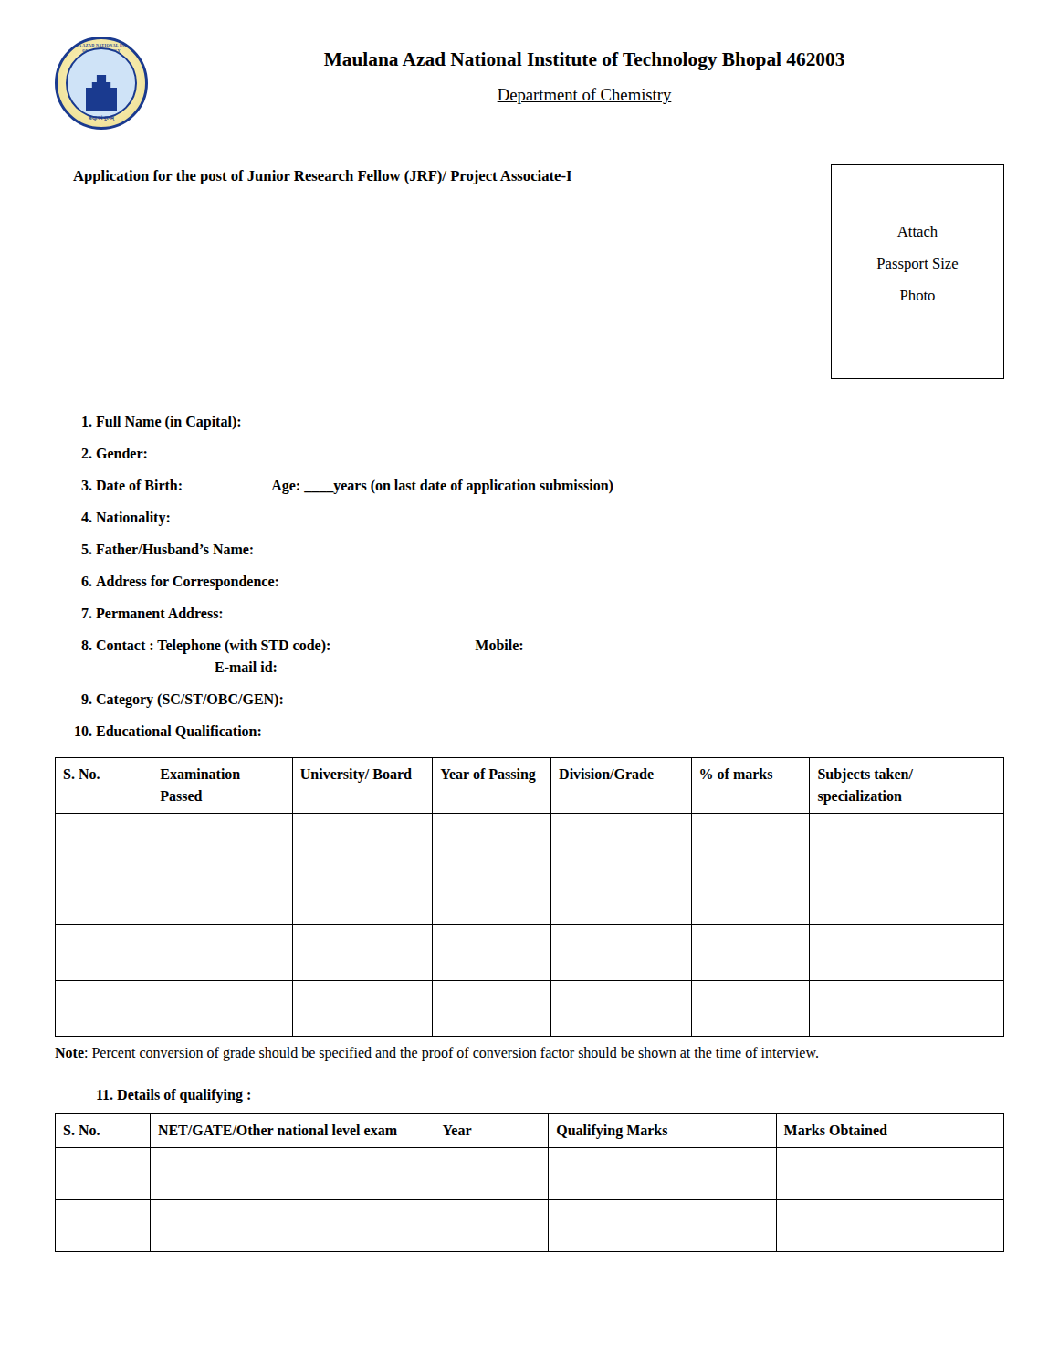MAULANA AZAD NATIONAL INSTITUTE OF TECHNOLOGY
विद्या परं भूषणम्
Maulana Azad National Institute of Technology Bhopal 462003
Department of Chemistry
Application for the post of Junior Research Fellow (JRF)/ Project Associate-I
Attach
Passport Size
Photo
Full Name (in Capital):
Gender:
Date of Birth: Age: ____years (on last date of application submission)
Nationality:
Father/Husband’s Name:
Address for Correspondence:
Permanent Address:
Contact : Telephone (with STD code): Mobile:
E-mail id:
Category (SC/ST/OBC/GEN):
Educational Qualification:
| S. No. | Examination Passed | University/ Board | Year of Passing | Division/Grade | % of marks | Subjects taken/ specialization |
| --- | --- | --- | --- | --- | --- | --- |
Note: Percent conversion of grade should be specified and the proof of conversion factor should be shown at the time of interview.
11. Details of qualifying :
| S. No. | NET/GATE/Other national level exam | Year | Qualifying Marks | Marks Obtained |
| --- | --- | --- | --- | --- |